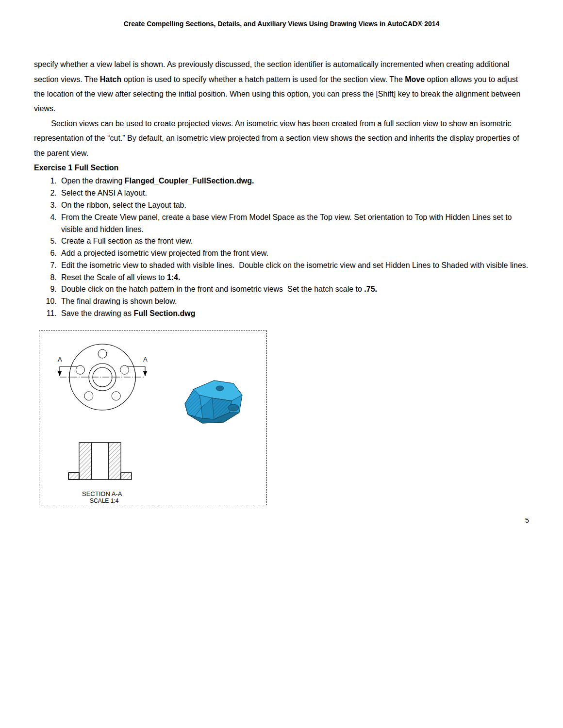Create Compelling Sections, Details, and Auxiliary Views Using Drawing Views in AutoCAD® 2014
specify whether a view label is shown. As previously discussed, the section identifier is automatically incremented when creating additional section views. The Hatch option is used to specify whether a hatch pattern is used for the section view. The Move option allows you to adjust the location of the view after selecting the initial position. When using this option, you can press the [Shift] key to break the alignment between views.
Section views can be used to create projected views. An isometric view has been created from a full section view to show an isometric representation of the “cut.” By default, an isometric view projected from a section view shows the section and inherits the display properties of the parent view.
Exercise 1 Full Section
Open the drawing Flanged_Coupler_FullSection.dwg.
Select the ANSI A layout.
On the ribbon, select the Layout tab.
From the Create View panel, create a base view From Model Space as the Top view. Set orientation to Top with Hidden Lines set to visible and hidden lines.
Create a Full section as the front view.
Add a projected isometric view projected from the front view.
Edit the isometric view to shaded with visible lines. Double click on the isometric view and set Hidden Lines to Shaded with visible lines.
Reset the Scale of all views to 1:4.
Double click on the hatch pattern in the front and isometric views Set the hatch scale to .75.
The final drawing is shown below.
Save the drawing as Full Section.dwg
A A SECTION A-A SCALE 1:4
5